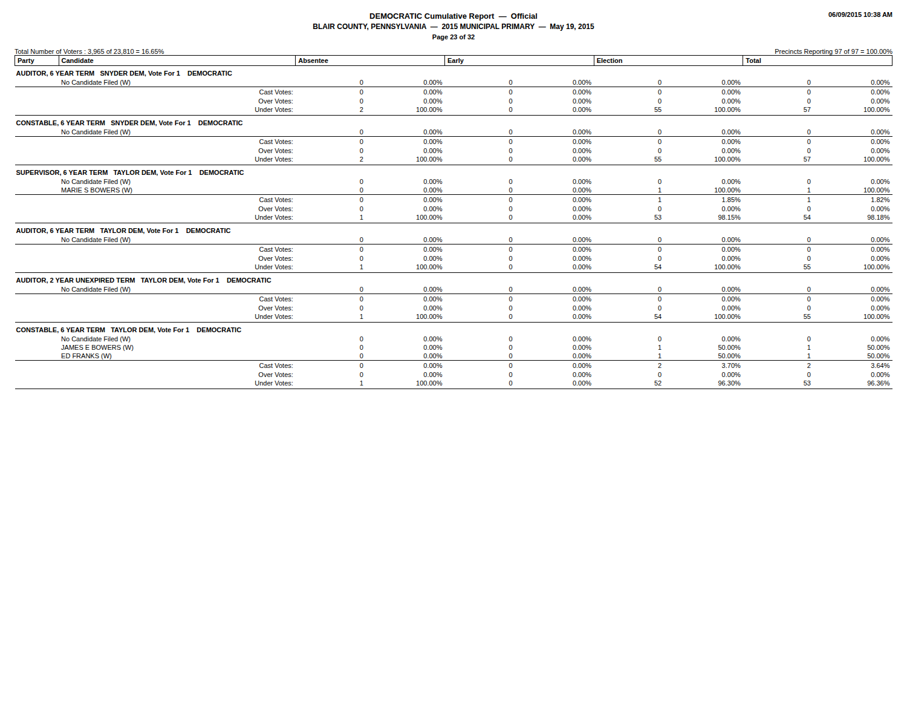06/09/2015 10:38 AM
DEMOCRATIC Cumulative Report — Official
BLAIR COUNTY, PENNSYLVANIA — 2015 MUNICIPAL PRIMARY — May 19, 2015
Page 23 of 32
Total Number of Voters : 3,965 of 23,810 = 16.65%
Precincts Reporting 97 of 97 = 100.00%
| Party | Candidate | Absentee | Early | Election | Total |
| --- | --- | --- | --- | --- | --- |
| AUDITOR, 6 YEAR TERM SNYDER DEM, Vote For 1 DEMOCRATIC |
| | No Candidate Filed (W) | 0 | 0.00% | 0 | 0.00% | 0 | 0.00% | 0 | 0.00% |
| | Cast Votes: | 0 | 0.00% | 0 | 0.00% | 0 | 0.00% | 0 | 0.00% |
| | Over Votes: | 0 | 0.00% | 0 | 0.00% | 0 | 0.00% | 0 | 0.00% |
| | Under Votes: | 2 | 100.00% | 0 | 0.00% | 55 | 100.00% | 57 | 100.00% |
| CONSTABLE, 6 YEAR TERM SNYDER DEM, Vote For 1 DEMOCRATIC |
| | No Candidate Filed (W) | 0 | 0.00% | 0 | 0.00% | 0 | 0.00% | 0 | 0.00% |
| | Cast Votes: | 0 | 0.00% | 0 | 0.00% | 0 | 0.00% | 0 | 0.00% |
| | Over Votes: | 0 | 0.00% | 0 | 0.00% | 0 | 0.00% | 0 | 0.00% |
| | Under Votes: | 2 | 100.00% | 0 | 0.00% | 55 | 100.00% | 57 | 100.00% |
| SUPERVISOR, 6 YEAR TERM TAYLOR DEM, Vote For 1 DEMOCRATIC |
| | No Candidate Filed (W) | 0 | 0.00% | 0 | 0.00% | 0 | 0.00% | 0 | 0.00% |
| | MARIE S BOWERS (W) | 0 | 0.00% | 0 | 0.00% | 1 | 100.00% | 1 | 100.00% |
| | Cast Votes: | 0 | 0.00% | 0 | 0.00% | 1 | 1.85% | 1 | 1.82% |
| | Over Votes: | 0 | 0.00% | 0 | 0.00% | 0 | 0.00% | 0 | 0.00% |
| | Under Votes: | 1 | 100.00% | 0 | 0.00% | 53 | 98.15% | 54 | 98.18% |
| AUDITOR, 6 YEAR TERM TAYLOR DEM, Vote For 1 DEMOCRATIC |
| | No Candidate Filed (W) | 0 | 0.00% | 0 | 0.00% | 0 | 0.00% | 0 | 0.00% |
| | Cast Votes: | 0 | 0.00% | 0 | 0.00% | 0 | 0.00% | 0 | 0.00% |
| | Over Votes: | 0 | 0.00% | 0 | 0.00% | 0 | 0.00% | 0 | 0.00% |
| | Under Votes: | 1 | 100.00% | 0 | 0.00% | 54 | 100.00% | 55 | 100.00% |
| AUDITOR, 2 YEAR UNEXPIRED TERM TAYLOR DEM, Vote For 1 DEMOCRATIC |
| | No Candidate Filed (W) | 0 | 0.00% | 0 | 0.00% | 0 | 0.00% | 0 | 0.00% |
| | Cast Votes: | 0 | 0.00% | 0 | 0.00% | 0 | 0.00% | 0 | 0.00% |
| | Over Votes: | 0 | 0.00% | 0 | 0.00% | 0 | 0.00% | 0 | 0.00% |
| | Under Votes: | 1 | 100.00% | 0 | 0.00% | 54 | 100.00% | 55 | 100.00% |
| CONSTABLE, 6 YEAR TERM TAYLOR DEM, Vote For 1 DEMOCRATIC |
| | No Candidate Filed (W) | 0 | 0.00% | 0 | 0.00% | 0 | 0.00% | 0 | 0.00% |
| | JAMES E BOWERS (W) | 0 | 0.00% | 0 | 0.00% | 1 | 50.00% | 1 | 50.00% |
| | ED FRANKS (W) | 0 | 0.00% | 0 | 0.00% | 1 | 50.00% | 1 | 50.00% |
| | Cast Votes: | 0 | 0.00% | 0 | 0.00% | 2 | 3.70% | 2 | 3.64% |
| | Over Votes: | 0 | 0.00% | 0 | 0.00% | 0 | 0.00% | 0 | 0.00% |
| | Under Votes: | 1 | 100.00% | 0 | 0.00% | 52 | 96.30% | 53 | 96.36% |